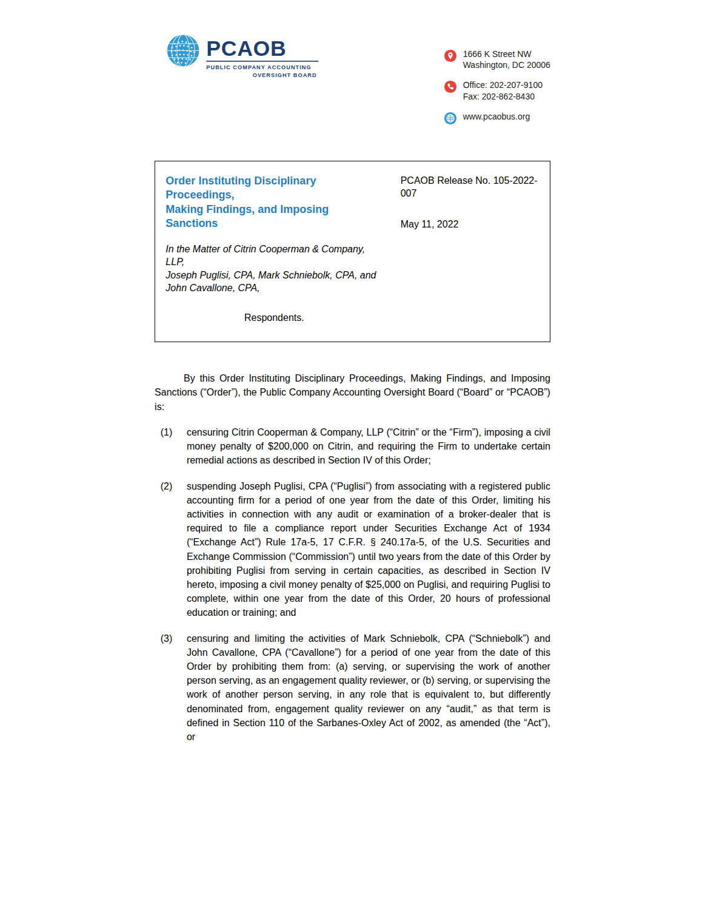PCAOB PUBLIC COMPANY ACCOUNTING OVERSIGHT BOARD
1666 K Street NW
Washington, DC 20006
Office: 202-207-9100
Fax: 202-862-8430
www.pcaobus.org
Order Instituting Disciplinary Proceedings,
Making Findings, and Imposing Sanctions
In the Matter of Citrin Cooperman & Company, LLP,
Joseph Puglisi, CPA, Mark Schniebolk, CPA, and
John Cavallone, CPA,
Respondents.
PCAOB Release No. 105-2022-007
May 11, 2022
By this Order Instituting Disciplinary Proceedings, Making Findings, and Imposing Sanctions (“Order”), the Public Company Accounting Oversight Board (“Board” or “PCAOB”) is:
(1) censuring Citrin Cooperman & Company, LLP (“Citrin” or the “Firm”), imposing a civil money penalty of $200,000 on Citrin, and requiring the Firm to undertake certain remedial actions as described in Section IV of this Order;
(2) suspending Joseph Puglisi, CPA (“Puglisi”) from associating with a registered public accounting firm for a period of one year from the date of this Order, limiting his activities in connection with any audit or examination of a broker-dealer that is required to file a compliance report under Securities Exchange Act of 1934 (“Exchange Act”) Rule 17a-5, 17 C.F.R. § 240.17a-5, of the U.S. Securities and Exchange Commission (“Commission”) until two years from the date of this Order by prohibiting Puglisi from serving in certain capacities, as described in Section IV hereto, imposing a civil money penalty of $25,000 on Puglisi, and requiring Puglisi to complete, within one year from the date of this Order, 20 hours of professional education or training; and
(3) censuring and limiting the activities of Mark Schniebolk, CPA (“Schniebolk”) and John Cavallone, CPA (“Cavallone”) for a period of one year from the date of this Order by prohibiting them from: (a) serving, or supervising the work of another person serving, as an engagement quality reviewer, or (b) serving, or supervising the work of another person serving, in any role that is equivalent to, but differently denominated from, engagement quality reviewer on any “audit,” as that term is defined in Section 110 of the Sarbanes-Oxley Act of 2002, as amended (the “Act”), or